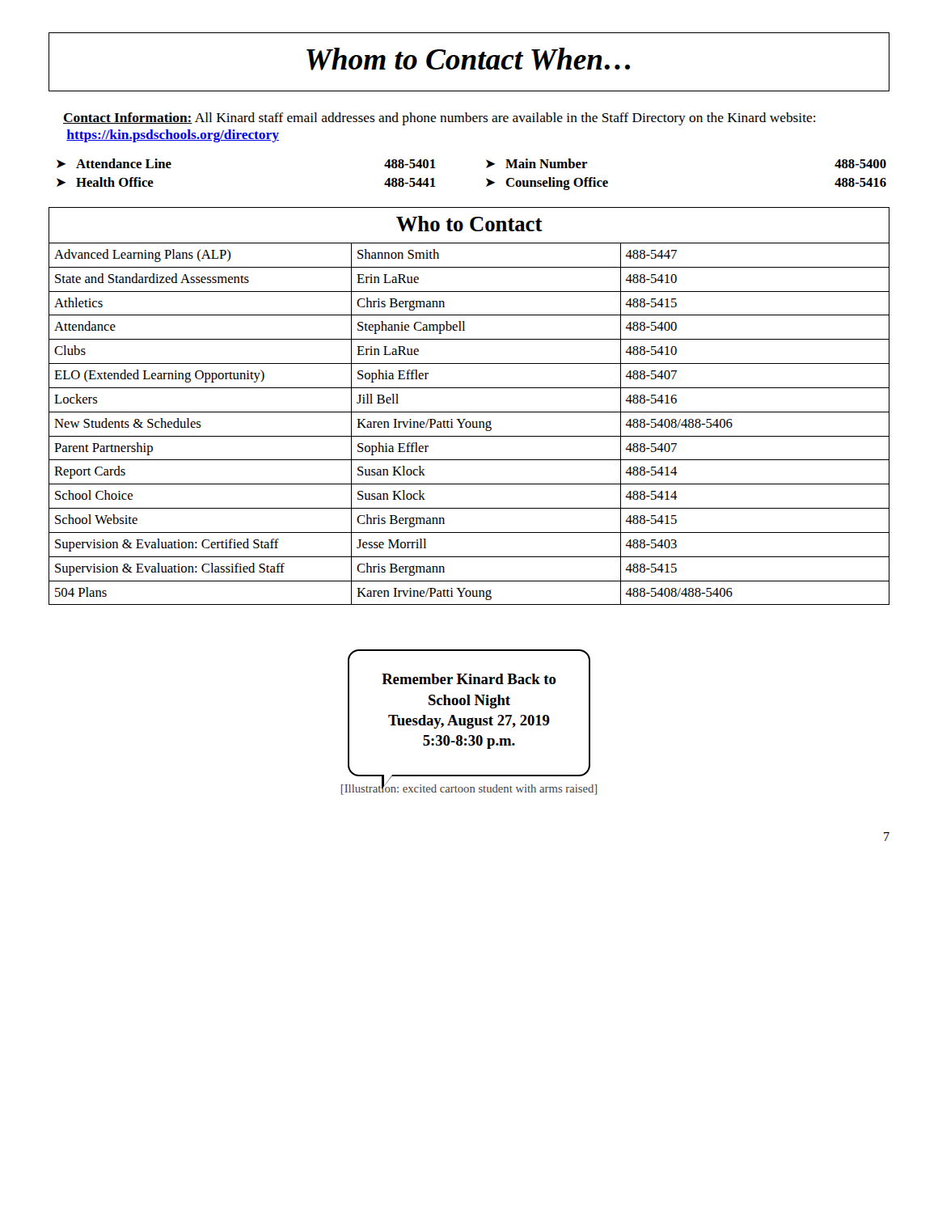Whom to Contact When…
Contact Information: All Kinard staff email addresses and phone numbers are available in the Staff Directory on the Kinard website: https://kin.psdschools.org/directory
| ➤ | Attendance Line | 488-5401 | | ➤ | Main Number | 488-5400 |
| ➤ | Health Office | 488-5441 | | ➤ | Counseling Office | 488-5416 |
| Who to Contact |
| --- |
| Advanced Learning Plans (ALP) | Shannon Smith | 488-5447 |
| State and Standardized Assessments | Erin LaRue | 488-5410 |
| Athletics | Chris Bergmann | 488-5415 |
| Attendance | Stephanie Campbell | 488-5400 |
| Clubs | Erin LaRue | 488-5410 |
| ELO (Extended Learning Opportunity) | Sophia Effler | 488-5407 |
| Lockers | Jill Bell | 488-5416 |
| New Students & Schedules | Karen Irvine/Patti Young | 488-5408/488-5406 |
| Parent Partnership | Sophia Effler | 488-5407 |
| Report Cards | Susan Klock | 488-5414 |
| School Choice | Susan Klock | 488-5414 |
| School Website | Chris Bergmann | 488-5415 |
| Supervision & Evaluation: Certified Staff | Jesse Morrill | 488-5403 |
| Supervision & Evaluation: Classified Staff | Chris Bergmann | 488-5415 |
| 504 Plans | Karen Irvine/Patti Young | 488-5408/488-5406 |
Remember Kinard Back to
School Night
Tuesday, August 27, 2019
5:30-8:30 p.m.
[Illustration: excited cartoon student with arms raised]
7